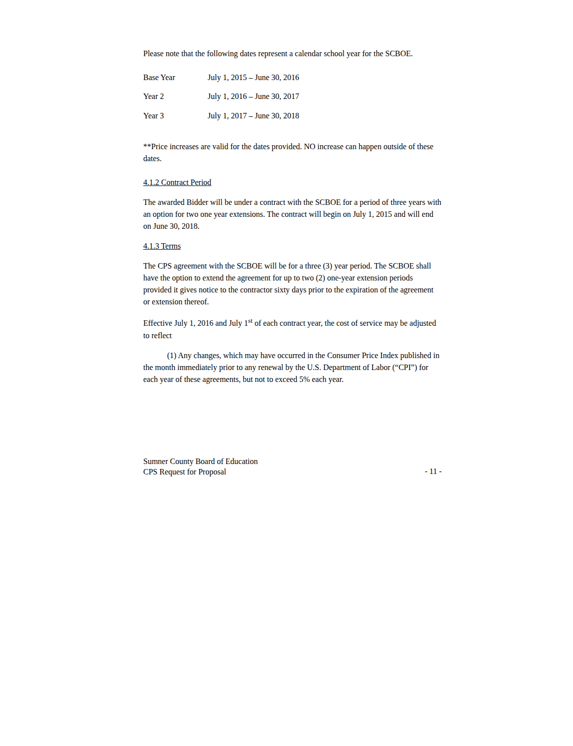Please note that the following dates represent a calendar school year for the SCBOE.
| Base Year | July 1, 2015 – June 30, 2016 |
| Year 2 | July 1, 2016 – June 30, 2017 |
| Year 3 | July 1, 2017 – June 30, 2018 |
**Price increases are valid for the dates provided. NO increase can happen outside of these dates.
4.1.2 Contract Period
The awarded Bidder will be under a contract with the SCBOE for a period of three years with an option for two one year extensions. The contract will begin on July 1, 2015 and will end on June 30, 2018.
4.1.3 Terms
The CPS agreement with the SCBOE will be for a three (3) year period. The SCBOE shall have the option to extend the agreement for up to two (2) one-year extension periods provided it gives notice to the contractor sixty days prior to the expiration of the agreement or extension thereof.
Effective July 1, 2016 and July 1st of each contract year, the cost of service may be adjusted to reflect
(1) Any changes, which may have occurred in the Consumer Price Index published in the month immediately prior to any renewal by the U.S. Department of Labor (“CPI”) for each year of these agreements, but not to exceed 5% each year.
Sumner County Board of Education
CPS Request for Proposal
- 11 -